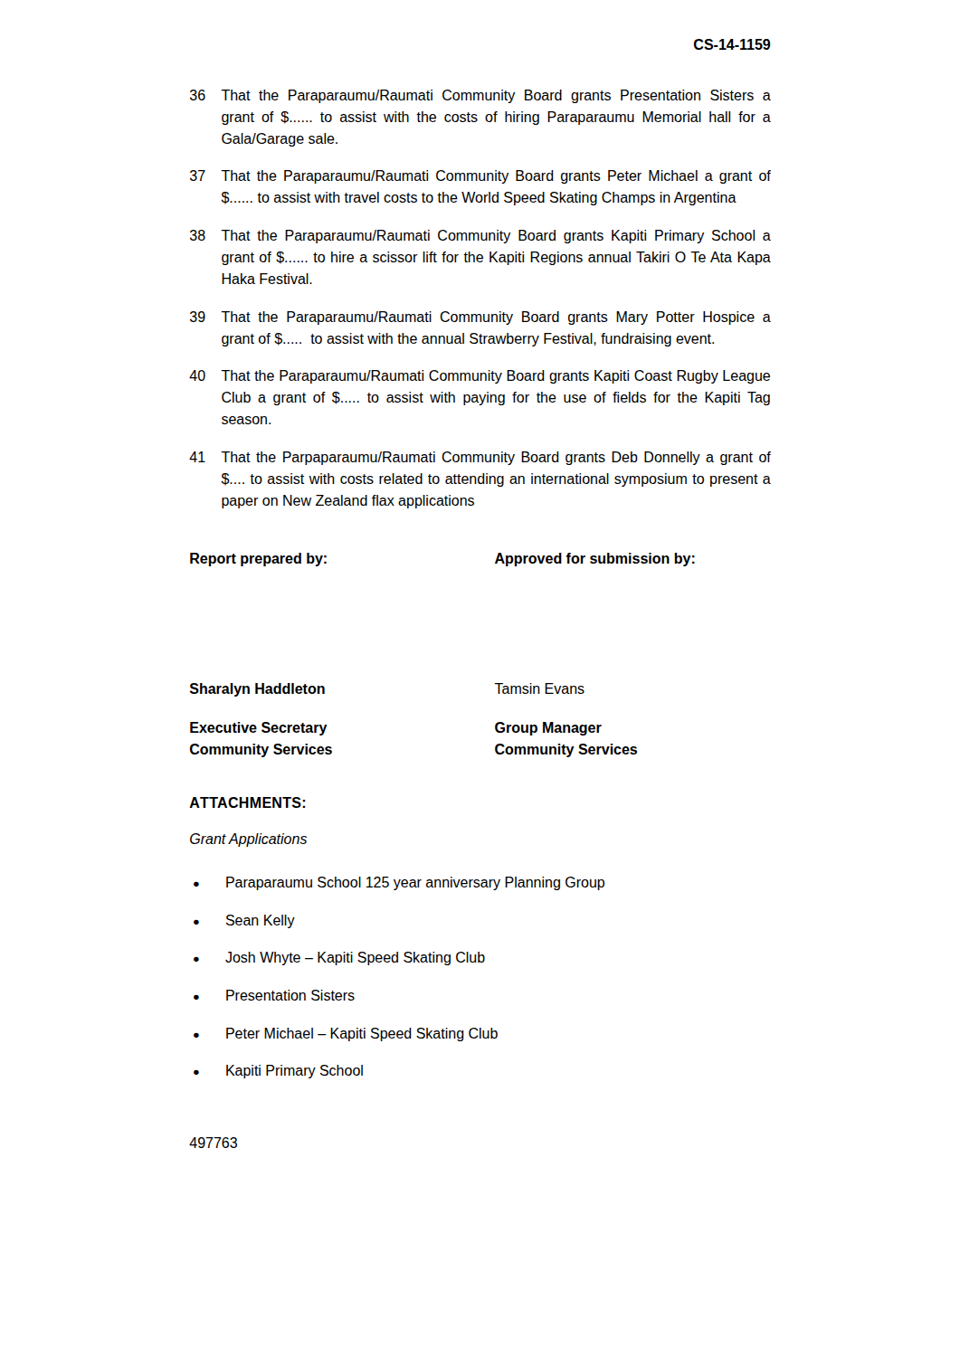CS-14-1159
36 That the Paraparaumu/Raumati Community Board grants Presentation Sisters a grant of $...... to assist with the costs of hiring Paraparaumu Memorial hall for a Gala/Garage sale.
37 That the Paraparaumu/Raumati Community Board grants Peter Michael a grant of $...... to assist with travel costs to the World Speed Skating Champs in Argentina
38 That the Paraparaumu/Raumati Community Board grants Kapiti Primary School a grant of $...... to hire a scissor lift for the Kapiti Regions annual Takiri O Te Ata Kapa Haka Festival.
39 That the Paraparaumu/Raumati Community Board grants Mary Potter Hospice a grant of $..... to assist with the annual Strawberry Festival, fundraising event.
40 That the Paraparaumu/Raumati Community Board grants Kapiti Coast Rugby League Club a grant of $..... to assist with paying for the use of fields for the Kapiti Tag season.
41 That the Parpaparaumu/Raumati Community Board grants Deb Donnelly a grant of $.... to assist with costs related to attending an international symposium to present a paper on New Zealand flax applications
Report prepared by:
Approved for submission by:
Sharalyn Haddleton
Tamsin Evans
Executive Secretary
Community Services
Group Manager
Community Services
ATTACHMENTS:
Grant Applications
●Paraparaumu School 125 year anniversary Planning Group
●Sean Kelly
●Josh Whyte – Kapiti Speed Skating Club
●Presentation Sisters
●Peter Michael – Kapiti Speed Skating Club
●Kapiti Primary School
497763